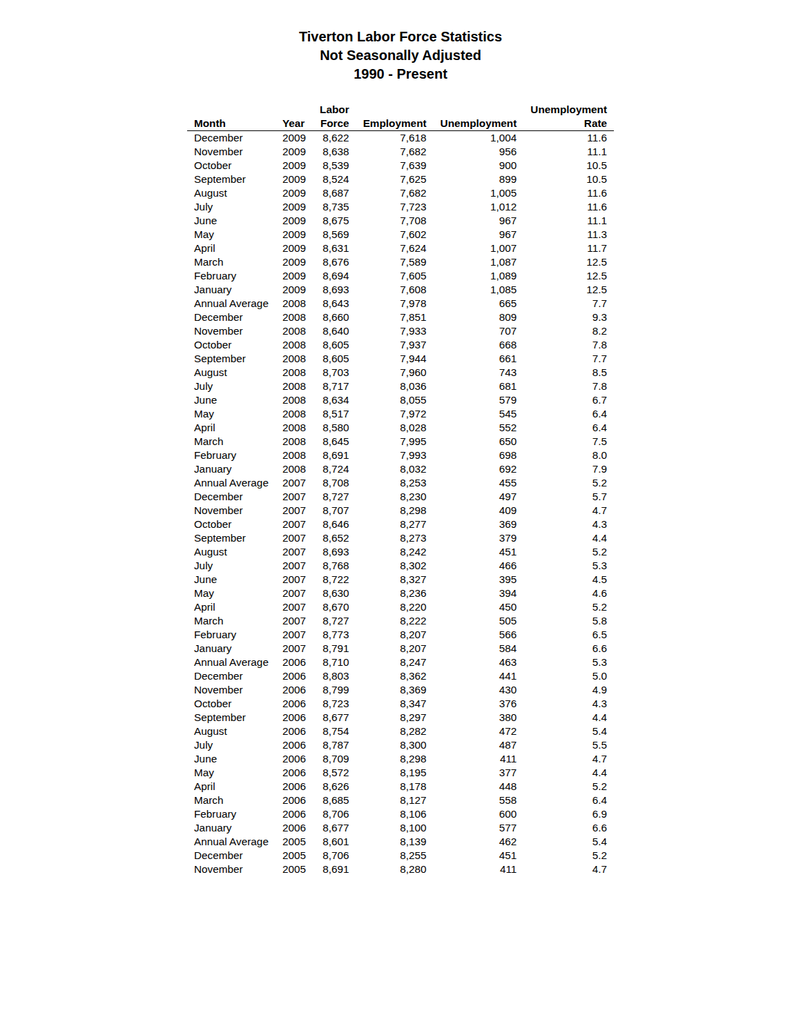Tiverton Labor Force Statistics
Not Seasonally Adjusted
1990 - Present
| | | Labor | | | Unemployment |
| --- | --- | --- | --- | --- | --- |
| Month | Year | Force | Employment | Unemployment | Rate |
| December | 2009 | 8,622 | 7,618 | 1,004 | 11.6 |
| November | 2009 | 8,638 | 7,682 | 956 | 11.1 |
| October | 2009 | 8,539 | 7,639 | 900 | 10.5 |
| September | 2009 | 8,524 | 7,625 | 899 | 10.5 |
| August | 2009 | 8,687 | 7,682 | 1,005 | 11.6 |
| July | 2009 | 8,735 | 7,723 | 1,012 | 11.6 |
| June | 2009 | 8,675 | 7,708 | 967 | 11.1 |
| May | 2009 | 8,569 | 7,602 | 967 | 11.3 |
| April | 2009 | 8,631 | 7,624 | 1,007 | 11.7 |
| March | 2009 | 8,676 | 7,589 | 1,087 | 12.5 |
| February | 2009 | 8,694 | 7,605 | 1,089 | 12.5 |
| January | 2009 | 8,693 | 7,608 | 1,085 | 12.5 |
| Annual Average | 2008 | 8,643 | 7,978 | 665 | 7.7 |
| December | 2008 | 8,660 | 7,851 | 809 | 9.3 |
| November | 2008 | 8,640 | 7,933 | 707 | 8.2 |
| October | 2008 | 8,605 | 7,937 | 668 | 7.8 |
| September | 2008 | 8,605 | 7,944 | 661 | 7.7 |
| August | 2008 | 8,703 | 7,960 | 743 | 8.5 |
| July | 2008 | 8,717 | 8,036 | 681 | 7.8 |
| June | 2008 | 8,634 | 8,055 | 579 | 6.7 |
| May | 2008 | 8,517 | 7,972 | 545 | 6.4 |
| April | 2008 | 8,580 | 8,028 | 552 | 6.4 |
| March | 2008 | 8,645 | 7,995 | 650 | 7.5 |
| February | 2008 | 8,691 | 7,993 | 698 | 8.0 |
| January | 2008 | 8,724 | 8,032 | 692 | 7.9 |
| Annual Average | 2007 | 8,708 | 8,253 | 455 | 5.2 |
| December | 2007 | 8,727 | 8,230 | 497 | 5.7 |
| November | 2007 | 8,707 | 8,298 | 409 | 4.7 |
| October | 2007 | 8,646 | 8,277 | 369 | 4.3 |
| September | 2007 | 8,652 | 8,273 | 379 | 4.4 |
| August | 2007 | 8,693 | 8,242 | 451 | 5.2 |
| July | 2007 | 8,768 | 8,302 | 466 | 5.3 |
| June | 2007 | 8,722 | 8,327 | 395 | 4.5 |
| May | 2007 | 8,630 | 8,236 | 394 | 4.6 |
| April | 2007 | 8,670 | 8,220 | 450 | 5.2 |
| March | 2007 | 8,727 | 8,222 | 505 | 5.8 |
| February | 2007 | 8,773 | 8,207 | 566 | 6.5 |
| January | 2007 | 8,791 | 8,207 | 584 | 6.6 |
| Annual Average | 2006 | 8,710 | 8,247 | 463 | 5.3 |
| December | 2006 | 8,803 | 8,362 | 441 | 5.0 |
| November | 2006 | 8,799 | 8,369 | 430 | 4.9 |
| October | 2006 | 8,723 | 8,347 | 376 | 4.3 |
| September | 2006 | 8,677 | 8,297 | 380 | 4.4 |
| August | 2006 | 8,754 | 8,282 | 472 | 5.4 |
| July | 2006 | 8,787 | 8,300 | 487 | 5.5 |
| June | 2006 | 8,709 | 8,298 | 411 | 4.7 |
| May | 2006 | 8,572 | 8,195 | 377 | 4.4 |
| April | 2006 | 8,626 | 8,178 | 448 | 5.2 |
| March | 2006 | 8,685 | 8,127 | 558 | 6.4 |
| February | 2006 | 8,706 | 8,106 | 600 | 6.9 |
| January | 2006 | 8,677 | 8,100 | 577 | 6.6 |
| Annual Average | 2005 | 8,601 | 8,139 | 462 | 5.4 |
| December | 2005 | 8,706 | 8,255 | 451 | 5.2 |
| November | 2005 | 8,691 | 8,280 | 411 | 4.7 |